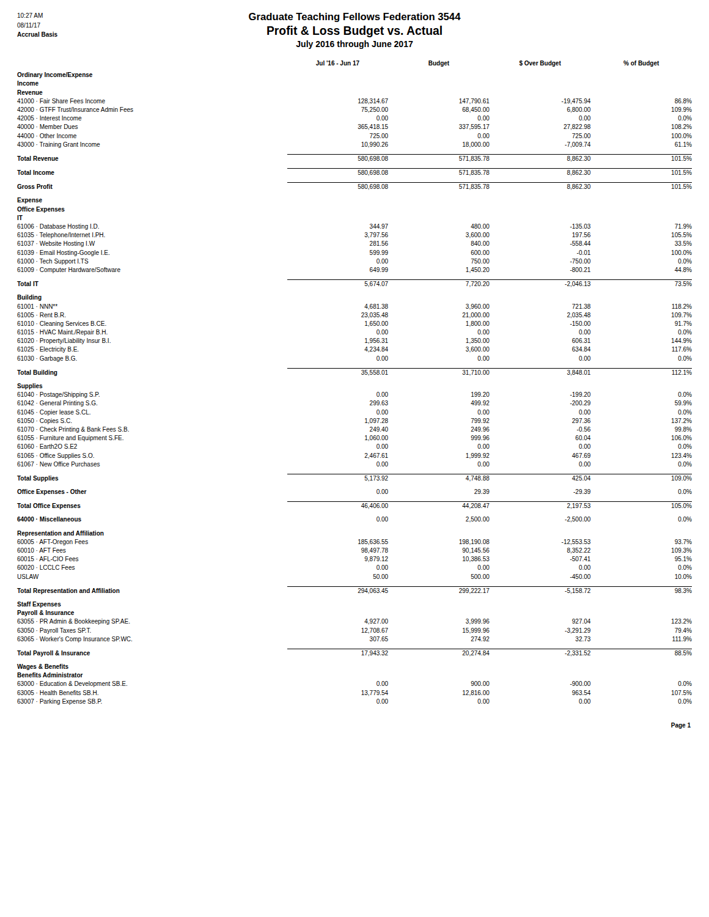10:27 AM
08/11/17
Accrual Basis
Graduate Teaching Fellows Federation 3544
Profit & Loss Budget vs. Actual
July 2016 through June 2017
| | Jul '16 - Jun 17 | Budget | $ Over Budget | % of Budget |
| --- | --- | --- | --- | --- |
| Ordinary Income/Expense | | | | |
| Income | | | | |
| Revenue | | | | |
| 41000 · Fair Share Fees Income | 128,314.67 | 147,790.61 | -19,475.94 | 86.8% |
| 42000 · GTFF Trust/Insurance Admin Fees | 75,250.00 | 68,450.00 | 6,800.00 | 109.9% |
| 42005 · Interest Income | 0.00 | 0.00 | 0.00 | 0.0% |
| 40000 · Member Dues | 365,418.15 | 337,595.17 | 27,822.98 | 108.2% |
| 44000 · Other Income | 725.00 | 0.00 | 725.00 | 100.0% |
| 43000 · Training Grant Income | 10,990.26 | 18,000.00 | -7,009.74 | 61.1% |
| Total Revenue | 580,698.08 | 571,835.78 | 8,862.30 | 101.5% |
| Total Income | 580,698.08 | 571,835.78 | 8,862.30 | 101.5% |
| Gross Profit | 580,698.08 | 571,835.78 | 8,862.30 | 101.5% |
| Expense | | | | |
| Office Expenses | | | | |
| IT | | | | |
| 61006 · Database Hosting I.D. | 344.97 | 480.00 | -135.03 | 71.9% |
| 61035 · Telephone/Internet I.PH. | 3,797.56 | 3,600.00 | 197.56 | 105.5% |
| 61037 · Website Hosting I.W | 281.56 | 840.00 | -558.44 | 33.5% |
| 61039 · Email Hosting-Google I.E. | 599.99 | 600.00 | -0.01 | 100.0% |
| 61000 · Tech Support I.TS | 0.00 | 750.00 | -750.00 | 0.0% |
| 61009 · Computer Hardware/Software | 649.99 | 1,450.20 | -800.21 | 44.8% |
| Total IT | 5,674.07 | 7,720.20 | -2,046.13 | 73.5% |
| Building | | | | |
| 61001 · NNN** | 4,681.38 | 3,960.00 | 721.38 | 118.2% |
| 61005 · Rent B.R. | 23,035.48 | 21,000.00 | 2,035.48 | 109.7% |
| 61010 · Cleaning Services B.CE. | 1,650.00 | 1,800.00 | -150.00 | 91.7% |
| 61015 · HVAC Maint./Repair B.H. | 0.00 | 0.00 | 0.00 | 0.0% |
| 61020 · Property/Liability Insur B.I. | 1,956.31 | 1,350.00 | 606.31 | 144.9% |
| 61025 · Electricity B.E. | 4,234.84 | 3,600.00 | 634.84 | 117.6% |
| 61030 · Garbage B.G. | 0.00 | 0.00 | 0.00 | 0.0% |
| Total Building | 35,558.01 | 31,710.00 | 3,848.01 | 112.1% |
| Supplies | | | | |
| 61040 · Postage/Shipping S.P. | 0.00 | 199.20 | -199.20 | 0.0% |
| 61042 · General Printing S.G. | 299.63 | 499.92 | -200.29 | 59.9% |
| 61045 · Copier lease S.CL. | 0.00 | 0.00 | 0.00 | 0.0% |
| 61050 · Copies S.C. | 1,097.28 | 799.92 | 297.36 | 137.2% |
| 61070 · Check Printing & Bank Fees S.B. | 249.40 | 249.96 | -0.56 | 99.8% |
| 61055 · Furniture and Equipment S.FE. | 1,060.00 | 999.96 | 60.04 | 106.0% |
| 61060 · Earth2O S.E2 | 0.00 | 0.00 | 0.00 | 0.0% |
| 61065 · Office Supplies S.O. | 2,467.61 | 1,999.92 | 467.69 | 123.4% |
| 61067 · New Office Purchases | 0.00 | 0.00 | 0.00 | 0.0% |
| Total Supplies | 5,173.92 | 4,748.88 | 425.04 | 109.0% |
| Office Expenses - Other | 0.00 | 29.39 | -29.39 | 0.0% |
| Total Office Expenses | 46,406.00 | 44,208.47 | 2,197.53 | 105.0% |
| 64000 · Miscellaneous | 0.00 | 2,500.00 | -2,500.00 | 0.0% |
| Representation and Affiliation | | | | |
| 60005 · AFT-Oregon Fees | 185,636.55 | 198,190.08 | -12,553.53 | 93.7% |
| 60010 · AFT Fees | 98,497.78 | 90,145.56 | 8,352.22 | 109.3% |
| 60015 · AFL-CIO Fees | 9,879.12 | 10,386.53 | -507.41 | 95.1% |
| 60020 · LCCLC Fees | 0.00 | 0.00 | 0.00 | 0.0% |
| USLAW | 50.00 | 500.00 | -450.00 | 10.0% |
| Total Representation and Affiliation | 294,063.45 | 299,222.17 | -5,158.72 | 98.3% |
| Staff Expenses | | | | |
| Payroll & Insurance | | | | |
| 63055 · PR Admin & Bookkeeping SP.AE. | 4,927.00 | 3,999.96 | 927.04 | 123.2% |
| 63050 · Payroll Taxes SP.T. | 12,708.67 | 15,999.96 | -3,291.29 | 79.4% |
| 63065 · Worker's Comp Insurance SP.WC. | 307.65 | 274.92 | 32.73 | 111.9% |
| Total Payroll & Insurance | 17,943.32 | 20,274.84 | -2,331.52 | 88.5% |
| Wages & Benefits | | | | |
| Benefits Administrator | | | | |
| 63000 · Education & Development SB.E. | 0.00 | 900.00 | -900.00 | 0.0% |
| 63005 · Health Benefits SB.H. | 13,779.54 | 12,816.00 | 963.54 | 107.5% |
| 63007 · Parking Expense SB.P. | 0.00 | 0.00 | 0.00 | 0.0% |
Page 1